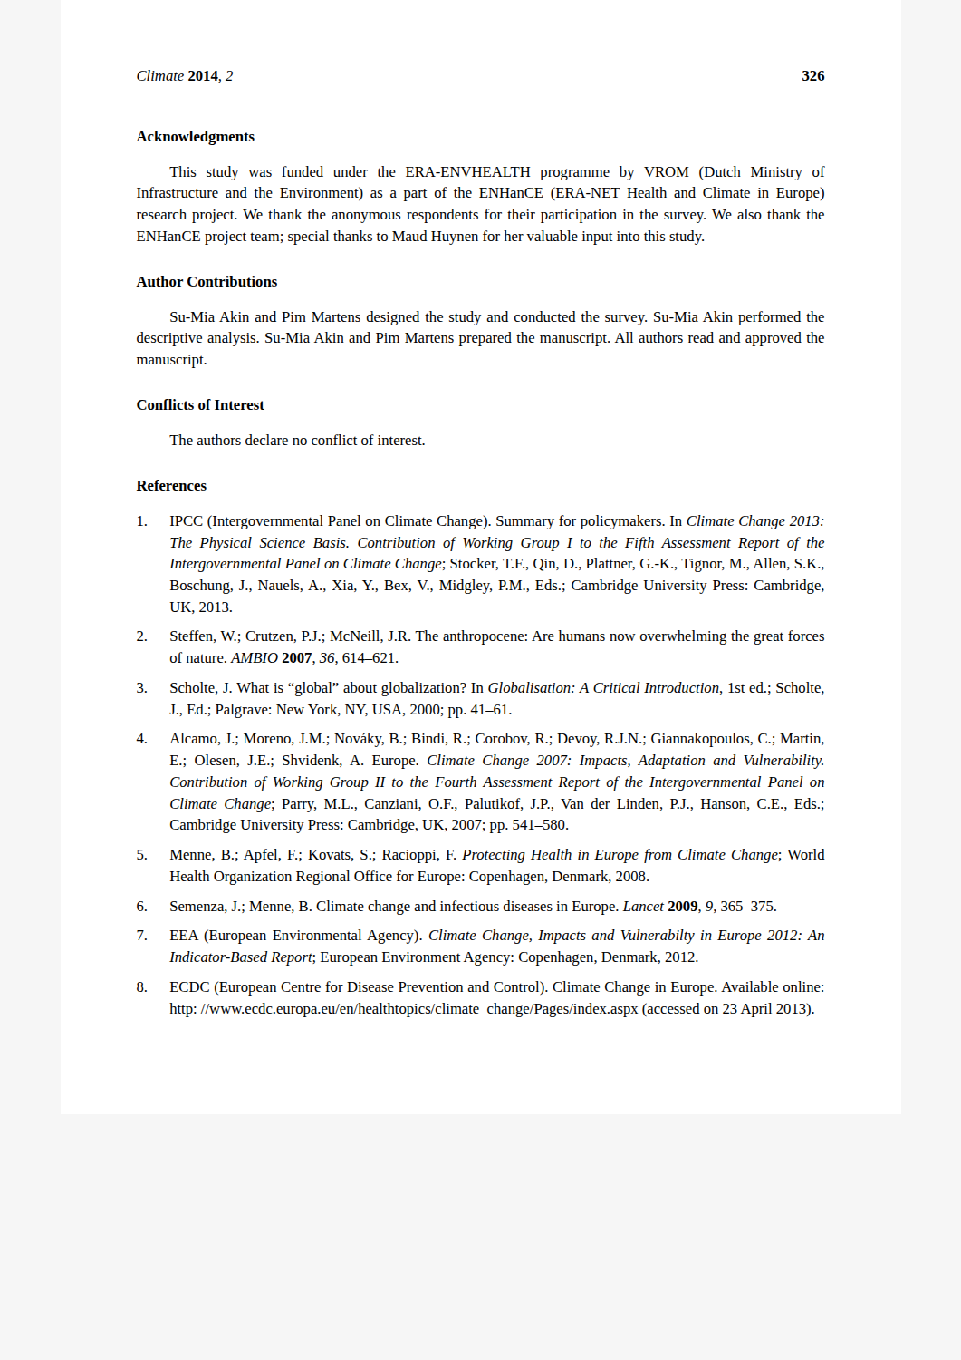Climate 2014, 2 326
Acknowledgments
This study was funded under the ERA-ENVHEALTH programme by VROM (Dutch Ministry of Infrastructure and the Environment) as a part of the ENHanCE (ERA-NET Health and Climate in Europe) research project. We thank the anonymous respondents for their participation in the survey. We also thank the ENHanCE project team; special thanks to Maud Huynen for her valuable input into this study.
Author Contributions
Su-Mia Akin and Pim Martens designed the study and conducted the survey. Su-Mia Akin performed the descriptive analysis. Su-Mia Akin and Pim Martens prepared the manuscript. All authors read and approved the manuscript.
Conflicts of Interest
The authors declare no conflict of interest.
References
IPCC (Intergovernmental Panel on Climate Change). Summary for policymakers. In Climate Change 2013: The Physical Science Basis. Contribution of Working Group I to the Fifth Assessment Report of the Intergovernmental Panel on Climate Change; Stocker, T.F., Qin, D., Plattner, G.-K., Tignor, M., Allen, S.K., Boschung, J., Nauels, A., Xia, Y., Bex, V., Midgley, P.M., Eds.; Cambridge University Press: Cambridge, UK, 2013.
Steffen, W.; Crutzen, P.J.; McNeill, J.R. The anthropocene: Are humans now overwhelming the great forces of nature. AMBIO 2007, 36, 614–621.
Scholte, J. What is “global” about globalization? In Globalisation: A Critical Introduction, 1st ed.; Scholte, J., Ed.; Palgrave: New York, NY, USA, 2000; pp. 41–61.
Alcamo, J.; Moreno, J.M.; Nováky, B.; Bindi, R.; Corobov, R.; Devoy, R.J.N.; Giannakopoulos, C.; Martin, E.; Olesen, J.E.; Shvidenk, A. Europe. Climate Change 2007: Impacts, Adaptation and Vulnerability. Contribution of Working Group II to the Fourth Assessment Report of the Intergovernmental Panel on Climate Change; Parry, M.L., Canziani, O.F., Palutikof, J.P., Van der Linden, P.J., Hanson, C.E., Eds.; Cambridge University Press: Cambridge, UK, 2007; pp. 541–580.
Menne, B.; Apfel, F.; Kovats, S.; Racioppi, F. Protecting Health in Europe from Climate Change; World Health Organization Regional Office for Europe: Copenhagen, Denmark, 2008.
Semenza, J.; Menne, B. Climate change and infectious diseases in Europe. Lancet 2009, 9, 365–375.
EEA (European Environmental Agency). Climate Change, Impacts and Vulnerabilty in Europe 2012: An Indicator-Based Report; European Environment Agency: Copenhagen, Denmark, 2012.
ECDC (European Centre for Disease Prevention and Control). Climate Change in Europe. Available online: http: //www.ecdc.europa.eu/en/healthtopics/climate_change/Pages/index.aspx (accessed on 23 April 2013).